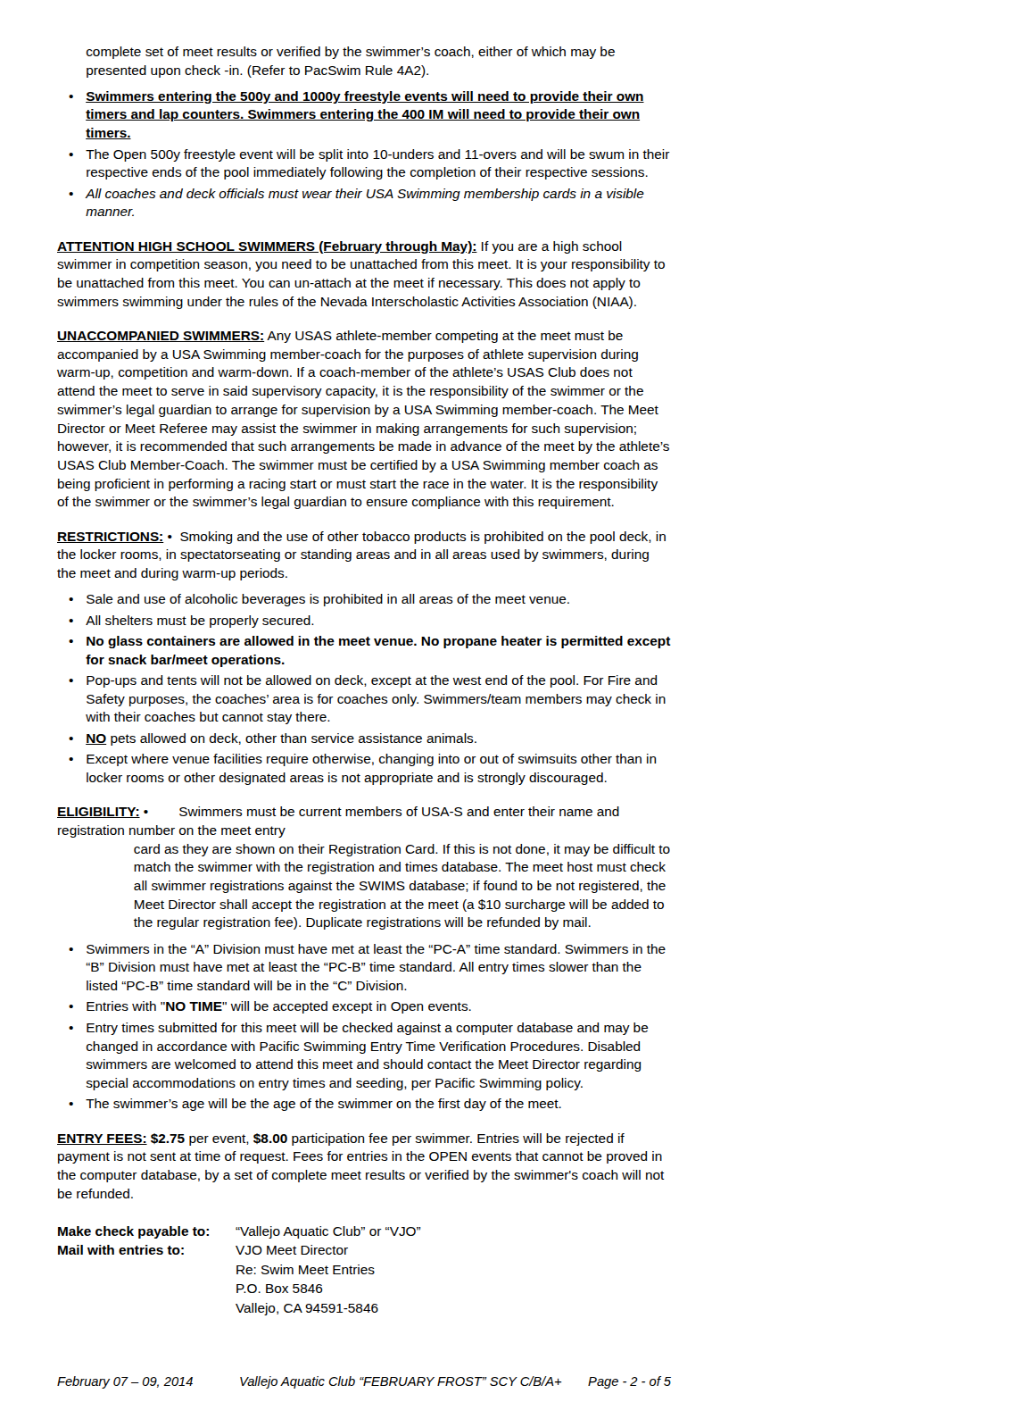complete set of meet results or verified by the swimmer’s coach, either of which may be presented upon check -in. (Refer to PacSwim Rule 4A2).
Swimmers entering the 500y and 1000y freestyle events will need to provide their own timers and lap counters. Swimmers entering the 400 IM will need to provide their own timers.
The Open 500y freestyle event will be split into 10-unders and 11-overs and will be swum in their respective ends of the pool immediately following the completion of their respective sessions.
All coaches and deck officials must wear their USA Swimming membership cards in a visible manner.
ATTENTION HIGH SCHOOL SWIMMERS (February through May): If you are a high school swimmer in competition season, you need to be unattached from this meet. It is your responsibility to be unattached from this meet. You can un-attach at the meet if necessary. This does not apply to swimmers swimming under the rules of the Nevada Interscholastic Activities Association (NIAA).
UNACCOMPANIED SWIMMERS: Any USAS athlete-member competing at the meet must be accompanied by a USA Swimming member-coach for the purposes of athlete supervision during warm-up, competition and warm-down. If a coach-member of the athlete’s USAS Club does not attend the meet to serve in said supervisory capacity, it is the responsibility of the swimmer or the swimmer’s legal guardian to arrange for supervision by a USA Swimming member-coach. The Meet Director or Meet Referee may assist the swimmer in making arrangements for such supervision; however, it is recommended that such arrangements be made in advance of the meet by the athlete’s USAS Club Member-Coach. The swimmer must be certified by a USA Swimming member coach as being proficient in performing a racing start or must start the race in the water. It is the responsibility of the swimmer or the swimmer’s legal guardian to ensure compliance with this requirement.
RESTRICTIONS: • Smoking and the use of other tobacco products is prohibited on the pool deck, in the locker rooms, in spectatorseating or standing areas and in all areas used by swimmers, during the meet and during warm-up periods.
Sale and use of alcoholic beverages is prohibited in all areas of the meet venue.
All shelters must be properly secured.
No glass containers are allowed in the meet venue. No propane heater is permitted except for snack bar/meet operations.
Pop-ups and tents will not be allowed on deck, except at the west end of the pool. For Fire and Safety purposes, the coaches’ area is for coaches only. Swimmers/team members may check in with their coaches but cannot stay there.
NO pets allowed on deck, other than service assistance animals.
Except where venue facilities require otherwise, changing into or out of swimsuits other than in locker rooms or other designated areas is not appropriate and is strongly discouraged.
ELIGIBILITY: • Swimmers must be current members of USA-S and enter their name and registration number on the meet entrycard as they are shown on their Registration Card. If this is not done, it may be difficult to match the swimmer with the registration and times database. The meet host must check all swimmer registrations against the SWIMS database; if found to be not registered, the Meet Director shall accept the registration at the meet (a $10 surcharge will be added to the regular registration fee). Duplicate registrations will be refunded by mail.
Swimmers in the “A” Division must have met at least the “PC-A” time standard. Swimmers in the “B” Division must have met at least the “PC-B” time standard. All entry times slower than the listed “PC-B” time standard will be in the “C” Division.
Entries with "NO TIME" will be accepted except in Open events.
Entry times submitted for this meet will be checked against a computer database and may be changed in accordance with Pacific Swimming Entry Time Verification Procedures. Disabled swimmers are welcomed to attend this meet and should contact the Meet Director regarding special accommodations on entry times and seeding, per Pacific Swimming policy.
The swimmer’s age will be the age of the swimmer on the first day of the meet.
ENTRY FEES: $2.75 per event, $8.00 participation fee per swimmer. Entries will be rejected if payment is not sent at time of request. Fees for entries in the OPEN events that cannot be proved in the computer database, by a set of complete meet results or verified by the swimmer's coach will not be refunded.
| Make check payable to: | “Vallejo Aquatic Club” or “VJO” |
| Mail with entries to: | VJO Meet Director |
| | Re: Swim Meet Entries |
| | P.O. Box 5846 |
| | Vallejo, CA 94591-5846 |
February 07 – 09, 2014 Vallejo Aquatic Club “FEBRUARY FROST” SCY C/B/A+ Page - 2 - of 5